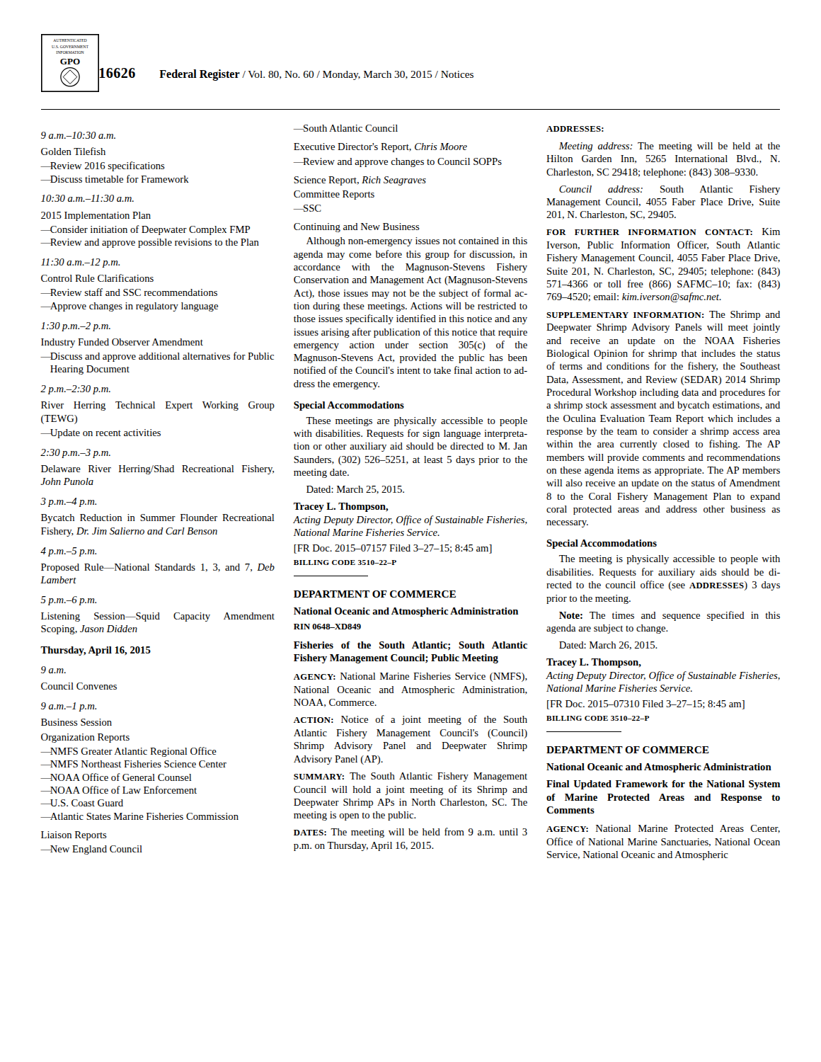AUTHENTICATED U.S. GOVERNMENT INFORMATION GPO
16626 Federal Register / Vol. 80, No. 60 / Monday, March 30, 2015 / Notices
9 a.m.–10:30 a.m.
Golden Tilefish
Review 2016 specifications
Discuss timetable for Framework
10:30 a.m.–11:30 a.m.
2015 Implementation Plan
Consider initiation of Deepwater Complex FMP
Review and approve possible revisions to the Plan
11:30 a.m.–12 p.m.
Control Rule Clarifications
Review staff and SSC recommendations
Approve changes in regulatory language
1:30 p.m.–2 p.m.
Industry Funded Observer Amendment
Discuss and approve additional alternatives for Public Hearing Document
2 p.m.–2:30 p.m.
River Herring Technical Expert Working Group (TEWG)
Update on recent activities
2:30 p.m.–3 p.m.
Delaware River Herring/Shad Recreational Fishery, John Punola
3 p.m.–4 p.m.
Bycatch Reduction in Summer Flounder Recreational Fishery, Dr. Jim Salierno and Carl Benson
4 p.m.–5 p.m.
Proposed Rule—National Standards 1, 3, and 7, Deb Lambert
5 p.m.–6 p.m.
Listening Session—Squid Capacity Amendment Scoping, Jason Didden
Thursday, April 16, 2015
9 a.m.
Council Convenes
9 a.m.–1 p.m.
Business Session
Organization Reports
NMFS Greater Atlantic Regional Office
NMFS Northeast Fisheries Science Center
NOAA Office of General Counsel
NOAA Office of Law Enforcement
U.S. Coast Guard
Atlantic States Marine Fisheries Commission
Liaison Reports
New England Council
South Atlantic Council
Executive Director's Report, Chris Moore
Review and approve changes to Council SOPPs
Science Report, Rich Seagraves
Committee Reports
SSC
Continuing and New Business
Although non-emergency issues not contained in this agenda may come before this group for discussion, in accordance with the Magnuson-Stevens Fishery Conservation and Management Act (Magnuson-Stevens Act), those issues may not be the subject of formal action during these meetings. Actions will be restricted to those issues specifically identified in this notice and any issues arising after publication of this notice that require emergency action under section 305(c) of the Magnuson-Stevens Act, provided the public has been notified of the Council's intent to take final action to address the emergency.
Special Accommodations
These meetings are physically accessible to people with disabilities. Requests for sign language interpretation or other auxiliary aid should be directed to M. Jan Saunders, (302) 526–5251, at least 5 days prior to the meeting date.
Dated: March 25, 2015.
Tracey L. Thompson,
Acting Deputy Director, Office of Sustainable Fisheries, National Marine Fisheries Service.
[FR Doc. 2015–07157 Filed 3–27–15; 8:45 am]
BILLING CODE 3510–22–P
DEPARTMENT OF COMMERCE
National Oceanic and Atmospheric Administration
RIN 0648–XD849
Fisheries of the South Atlantic; South Atlantic Fishery Management Council; Public Meeting
AGENCY: National Marine Fisheries Service (NMFS), National Oceanic and Atmospheric Administration, NOAA, Commerce.
ACTION: Notice of a joint meeting of the South Atlantic Fishery Management Council's (Council) Shrimp Advisory Panel and Deepwater Shrimp Advisory Panel (AP).
SUMMARY: The South Atlantic Fishery Management Council will hold a joint meeting of its Shrimp and Deepwater Shrimp APs in North Charleston, SC. The meeting is open to the public.
DATES: The meeting will be held from 9 a.m. until 3 p.m. on Thursday, April 16, 2015.
ADDRESSES:
Meeting address: The meeting will be held at the Hilton Garden Inn, 5265 International Blvd., N. Charleston, SC 29418; telephone: (843) 308–9330.
Council address: South Atlantic Fishery Management Council, 4055 Faber Place Drive, Suite 201, N. Charleston, SC, 29405.
FOR FURTHER INFORMATION CONTACT: Kim Iverson, Public Information Officer, South Atlantic Fishery Management Council, 4055 Faber Place Drive, Suite 201, N. Charleston, SC, 29405; telephone: (843) 571–4366 or toll free (866) SAFMC–10; fax: (843) 769–4520; email: kim.iverson@safmc.net.
SUPPLEMENTARY INFORMATION: The Shrimp and Deepwater Shrimp Advisory Panels will meet jointly and receive an update on the NOAA Fisheries Biological Opinion for shrimp that includes the status of terms and conditions for the fishery, the Southeast Data, Assessment, and Review (SEDAR) 2014 Shrimp Procedural Workshop including data and procedures for a shrimp stock assessment and bycatch estimations, and the Oculina Evaluation Team Report which includes a response by the team to consider a shrimp access area within the area currently closed to fishing. The AP members will provide comments and recommendations on these agenda items as appropriate. The AP members will also receive an update on the status of Amendment 8 to the Coral Fishery Management Plan to expand coral protected areas and address other business as necessary.
Special Accommodations
The meeting is physically accessible to people with disabilities. Requests for auxiliary aids should be directed to the council office (see ADDRESSES) 3 days prior to the meeting.
Note: The times and sequence specified in this agenda are subject to change.
Dated: March 26, 2015.
Tracey L. Thompson,
Acting Deputy Director, Office of Sustainable Fisheries, National Marine Fisheries Service.
[FR Doc. 2015–07310 Filed 3–27–15; 8:45 am]
BILLING CODE 3510–22–P
DEPARTMENT OF COMMERCE
National Oceanic and Atmospheric Administration
Final Updated Framework for the National System of Marine Protected Areas and Response to Comments
AGENCY: National Marine Protected Areas Center, Office of National Marine Sanctuaries, National Ocean Service, National Oceanic and Atmospheric